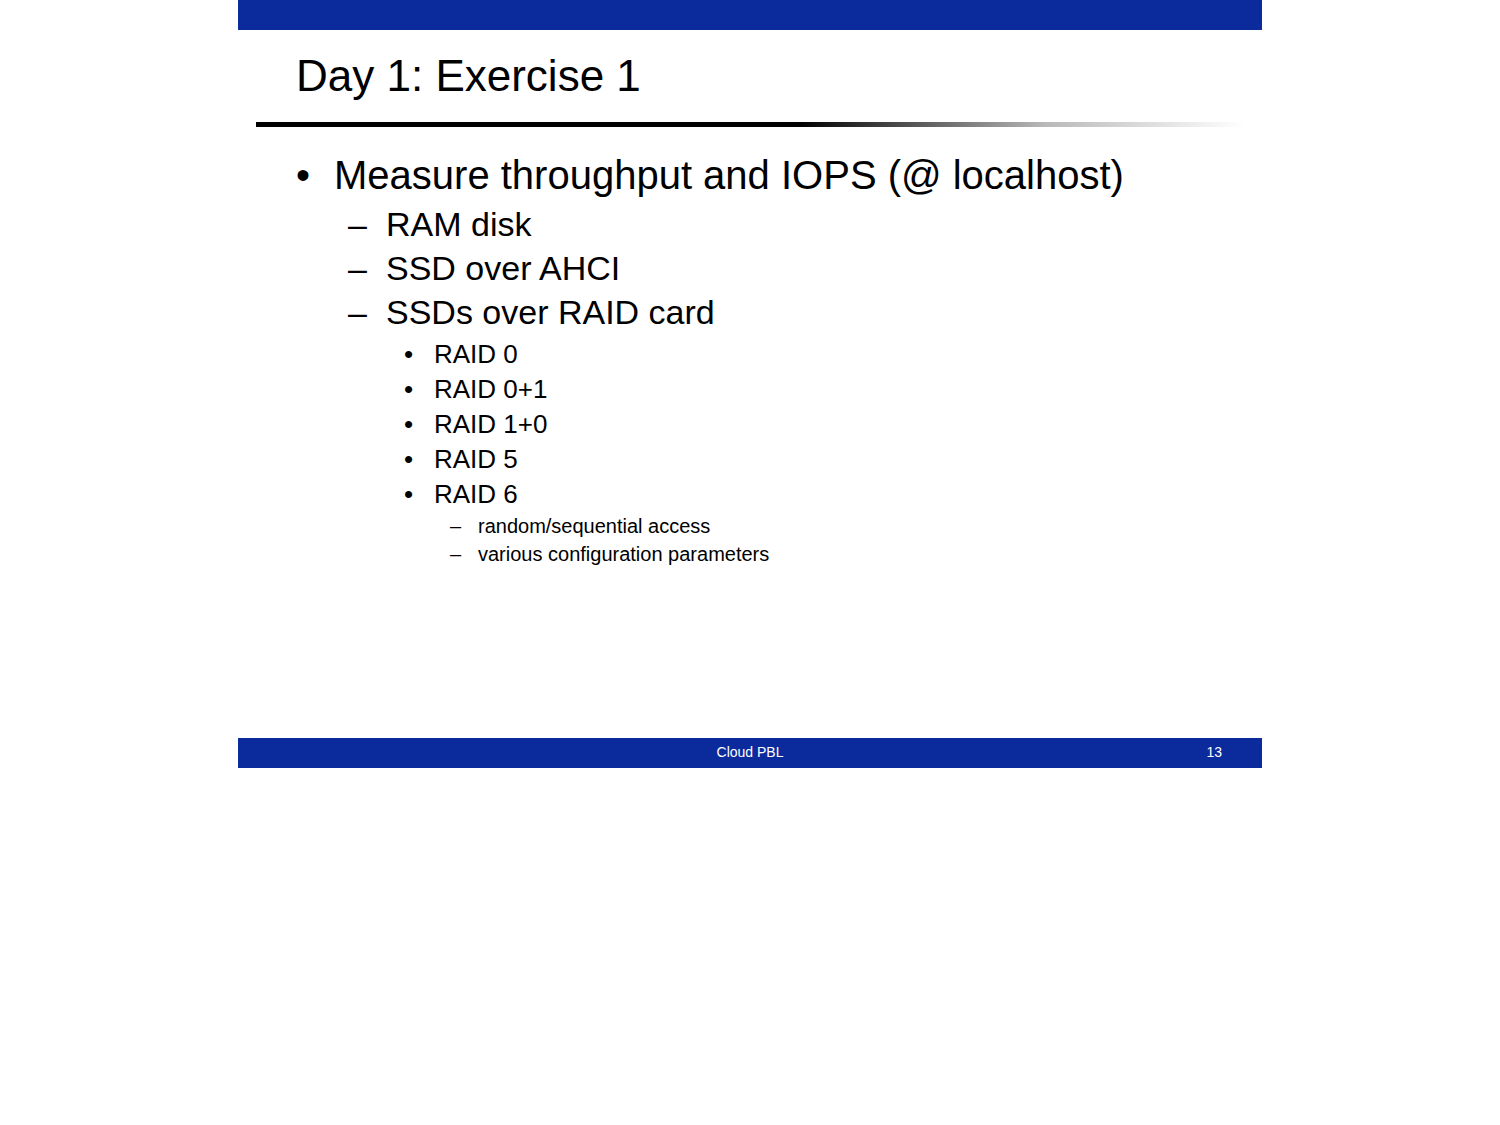Day 1: Exercise 1
Measure throughput and IOPS (@ localhost)
RAM disk
SSD over AHCI
SSDs over RAID card
RAID 0
RAID 0+1
RAID 1+0
RAID 5
RAID 6
random/sequential access
various configuration parameters
Cloud PBL
13